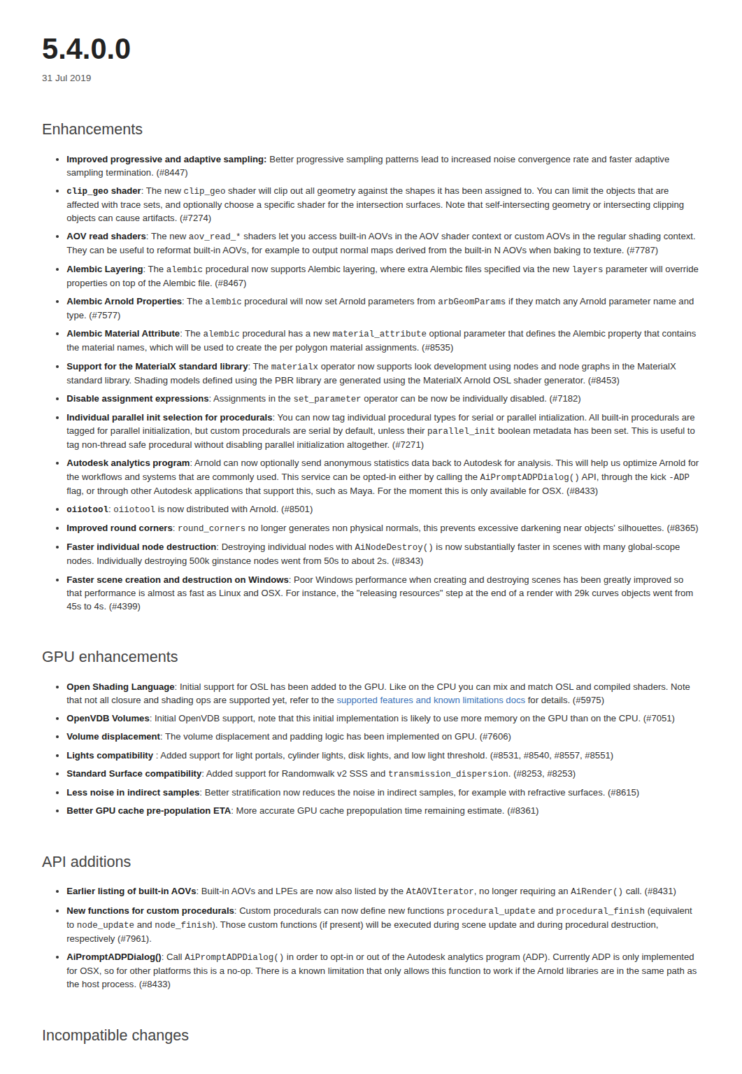5.4.0.0
31 Jul 2019
Enhancements
Improved progressive and adaptive sampling: Better progressive sampling patterns lead to increased noise convergence rate and faster adaptive sampling termination. (#8447)
clip_geo shader: The new clip_geo shader will clip out all geometry against the shapes it has been assigned to. You can limit the objects that are affected with trace sets, and optionally choose a specific shader for the intersection surfaces. Note that self-intersecting geometry or intersecting clipping objects can cause artifacts. (#7274)
AOV read shaders: The new aov_read_* shaders let you access built-in AOVs in the AOV shader context or custom AOVs in the regular shading context. They can be useful to reformat built-in AOVs, for example to output normal maps derived from the built-in N AOVs when baking to texture. (#7787)
Alembic Layering: The alembic procedural now supports Alembic layering, where extra Alembic files specified via the new layers parameter will override properties on top of the Alembic file. (#8467)
Alembic Arnold Properties: The alembic procedural will now set Arnold parameters from arbGeomParams if they match any Arnold parameter name and type. (#7577)
Alembic Material Attribute: The alembic procedural has a new material_attribute optional parameter that defines the Alembic property that contains the material names, which will be used to create the per polygon material assignments. (#8535)
Support for the MaterialX standard library: The materialx operator now supports look development using nodes and node graphs in the MaterialX standard library. Shading models defined using the PBR library are generated using the MaterialX Arnold OSL shader generator. (#8453)
Disable assignment expressions: Assignments in the set_parameter operator can be now be individually disabled. (#7182)
Individual parallel init selection for procedurals: You can now tag individual procedural types for serial or parallel intialization. All built-in procedurals are tagged for parallel initialization, but custom procedurals are serial by default, unless their parallel_init boolean metadata has been set. This is useful to tag non-thread safe procedural without disabling parallel initialization altogether. (#7271)
Autodesk analytics program: Arnold can now optionally send anonymous statistics data back to Autodesk for analysis. This will help us optimize Arnold for the workflows and systems that are commonly used. This service can be opted-in either by calling the AiPromptADPDialog() API, through the kick -ADP flag, or through other Autodesk applications that support this, such as Maya. For the moment this is only available for OSX. (#8433)
oiiotool: oiiotool is now distributed with Arnold. (#8501)
Improved round corners: round_corners no longer generates non physical normals, this prevents excessive darkening near objects' silhouettes. (#8365)
Faster individual node destruction: Destroying individual nodes with AiNodeDestroy() is now substantially faster in scenes with many global-scope nodes. Individually destroying 500k ginstance nodes went from 50s to about 2s. (#8343)
Faster scene creation and destruction on Windows: Poor Windows performance when creating and destroying scenes has been greatly improved so that performance is almost as fast as Linux and OSX. For instance, the "releasing resources" step at the end of a render with 29k curves objects went from 45s to 4s. (#4399)
GPU enhancements
Open Shading Language: Initial support for OSL has been added to the GPU. Like on the CPU you can mix and match OSL and compiled shaders. Note that not all closure and shading ops are supported yet, refer to the supported features and known limitations docs for details. (#5975)
OpenVDB Volumes: Initial OpenVDB support, note that this initial implementation is likely to use more memory on the GPU than on the CPU. (#7051)
Volume displacement: The volume displacement and padding logic has been implemented on GPU. (#7606)
Lights compatibility : Added support for light portals, cylinder lights, disk lights, and low light threshold. (#8531, #8540, #8557, #8551)
Standard Surface compatibility: Added support for Randomwalk v2 SSS and transmission_dispersion. (#8253, #8253)
Less noise in indirect samples: Better stratification now reduces the noise in indirect samples, for example with refractive surfaces. (#8615)
Better GPU cache pre-population ETA: More accurate GPU cache prepopulation time remaining estimate. (#8361)
API additions
Earlier listing of built-in AOVs: Built-in AOVs and LPEs are now also listed by the AtAOVIterator, no longer requiring an AiRender() call. (#8431)
New functions for custom procedurals: Custom procedurals can now define new functions procedural_update and procedural_finish (equivalent to node_update and node_finish). Those custom functions (if present) will be executed during scene update and during procedural destruction, respectively (#7961).
AiPromptADPDialog(): Call AiPromptADPDialog() in order to opt-in or out of the Autodesk analytics program (ADP). Currently ADP is only implemented for OSX, so for other platforms this is a no-op. There is a known limitation that only allows this function to work if the Arnold libraries are in the same path as the host process. (#8433)
Incompatible changes